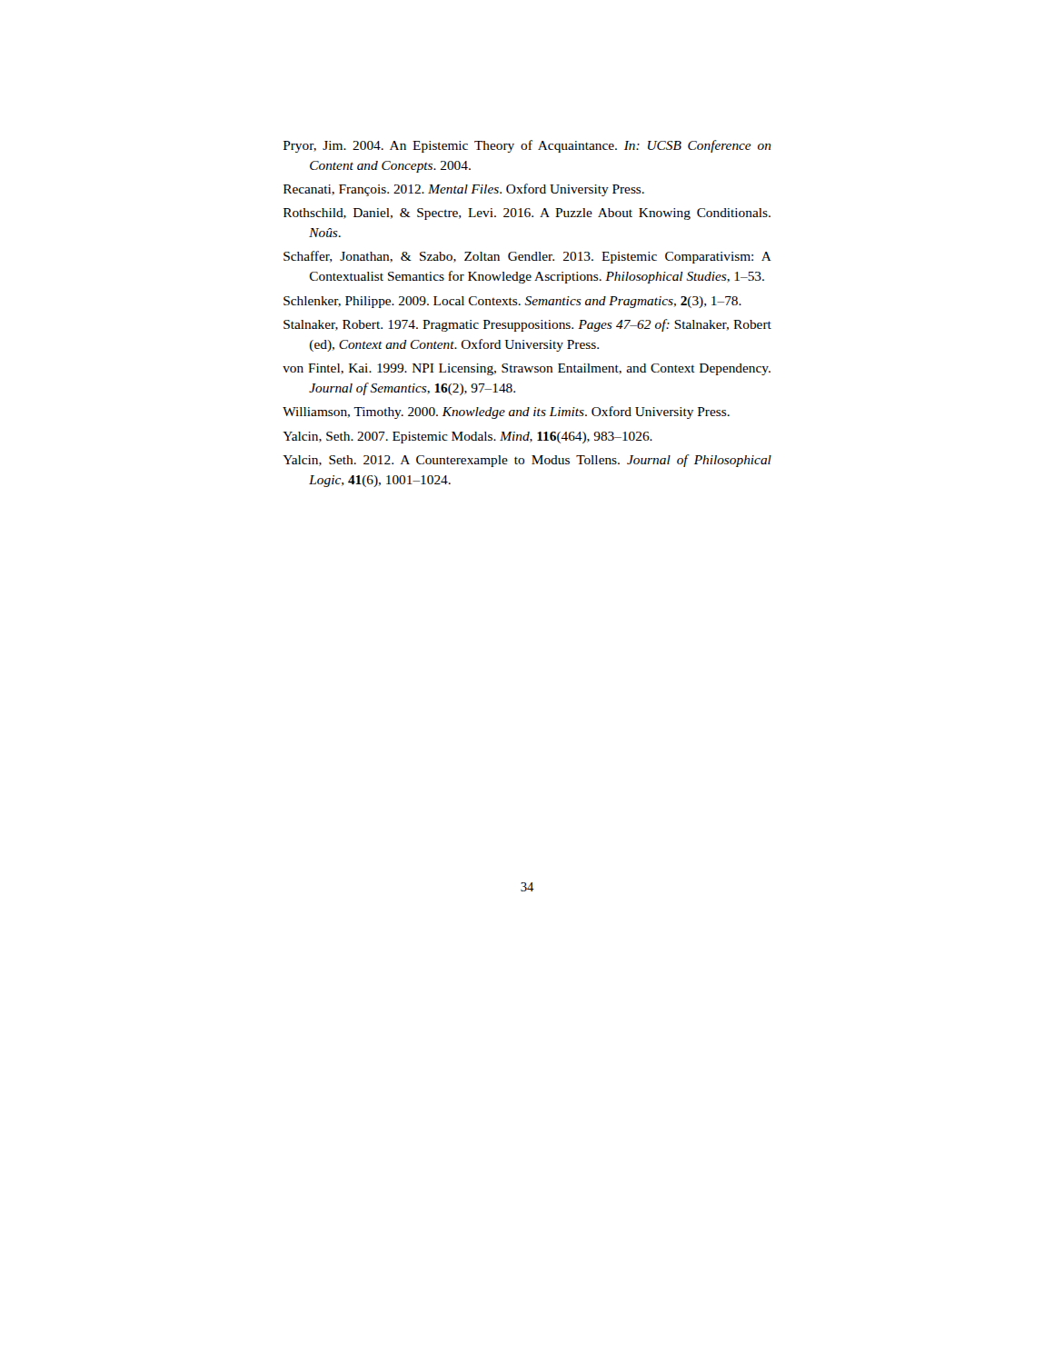Pryor, Jim. 2004. An Epistemic Theory of Acquaintance. In: UCSB Conference on Content and Concepts. 2004.
Recanati, François. 2012. Mental Files. Oxford University Press.
Rothschild, Daniel, & Spectre, Levi. 2016. A Puzzle About Knowing Conditionals. Noûs.
Schaffer, Jonathan, & Szabo, Zoltan Gendler. 2013. Epistemic Comparativism: A Contextualist Semantics for Knowledge Ascriptions. Philosophical Studies, 1–53.
Schlenker, Philippe. 2009. Local Contexts. Semantics and Pragmatics, 2(3), 1–78.
Stalnaker, Robert. 1974. Pragmatic Presuppositions. Pages 47–62 of: Stalnaker, Robert (ed), Context and Content. Oxford University Press.
von Fintel, Kai. 1999. NPI Licensing, Strawson Entailment, and Context Dependency. Journal of Semantics, 16(2), 97–148.
Williamson, Timothy. 2000. Knowledge and its Limits. Oxford University Press.
Yalcin, Seth. 2007. Epistemic Modals. Mind, 116(464), 983–1026.
Yalcin, Seth. 2012. A Counterexample to Modus Tollens. Journal of Philosophical Logic, 41(6), 1001–1024.
34